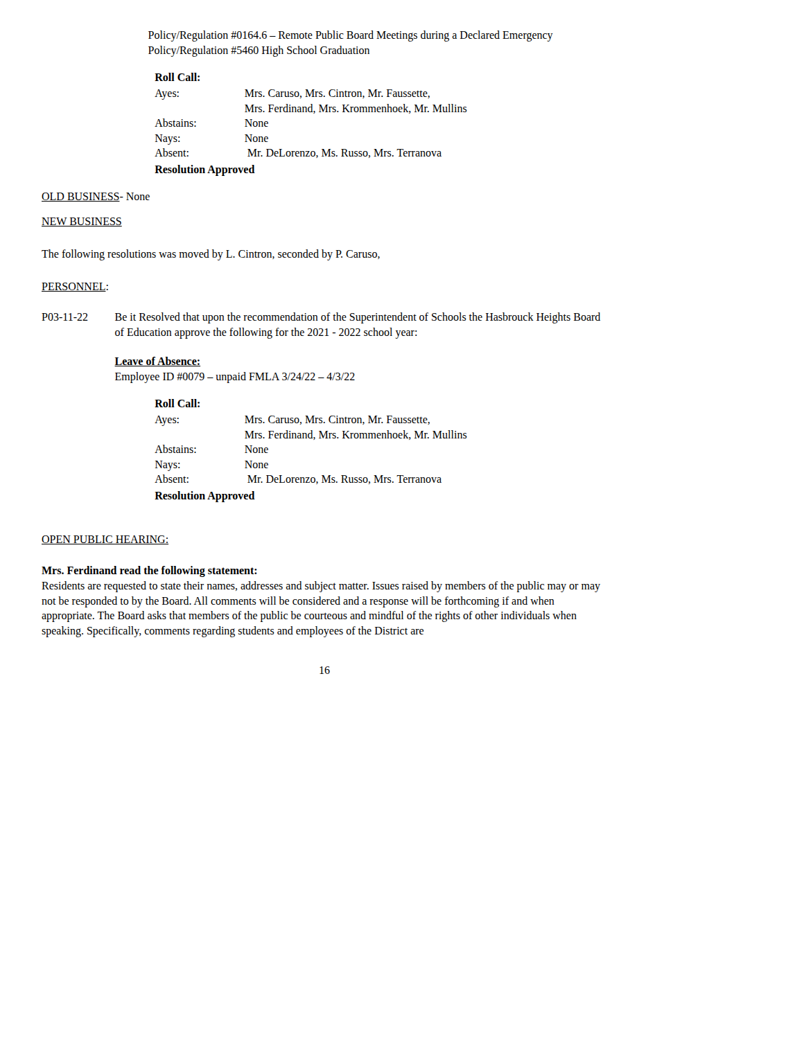Policy/Regulation #0164.6 – Remote Public Board Meetings during a Declared Emergency
Policy/Regulation #5460 High School Graduation
Roll Call:
| Ayes: | Mrs. Caruso, Mrs. Cintron, Mr. Faussette, |
| | Mrs. Ferdinand, Mrs. Krommenhoek, Mr. Mullins |
| Abstains: | None |
| Nays: | None |
| Absent: | Mr. DeLorenzo, Ms. Russo, Mrs. Terranova |
Resolution Approved
OLD BUSINESS- None
NEW BUSINESS
The following resolutions was moved by L. Cintron, seconded by P. Caruso,
PERSONNEL:
P03-11-22
Be it Resolved that upon the recommendation of the Superintendent of Schools the Hasbrouck Heights Board of Education approve the following for the 2021 - 2022 school year:
Leave of Absence:
Employee ID #0079 – unpaid FMLA 3/24/22 – 4/3/22
Roll Call:
| Ayes: | Mrs. Caruso, Mrs. Cintron, Mr. Faussette, |
| | Mrs. Ferdinand, Mrs. Krommenhoek, Mr. Mullins |
| Abstains: | None |
| Nays: | None |
| Absent: | Mr. DeLorenzo, Ms. Russo, Mrs. Terranova |
Resolution Approved
OPEN PUBLIC HEARING:
Mrs. Ferdinand read the following statement:
Residents are requested to state their names, addresses and subject matter. Issues raised by members of the public may or may not be responded to by the Board. All comments will be considered and a response will be forthcoming if and when appropriate. The Board asks that members of the public be courteous and mindful of the rights of other individuals when speaking. Specifically, comments regarding students and employees of the District are
16